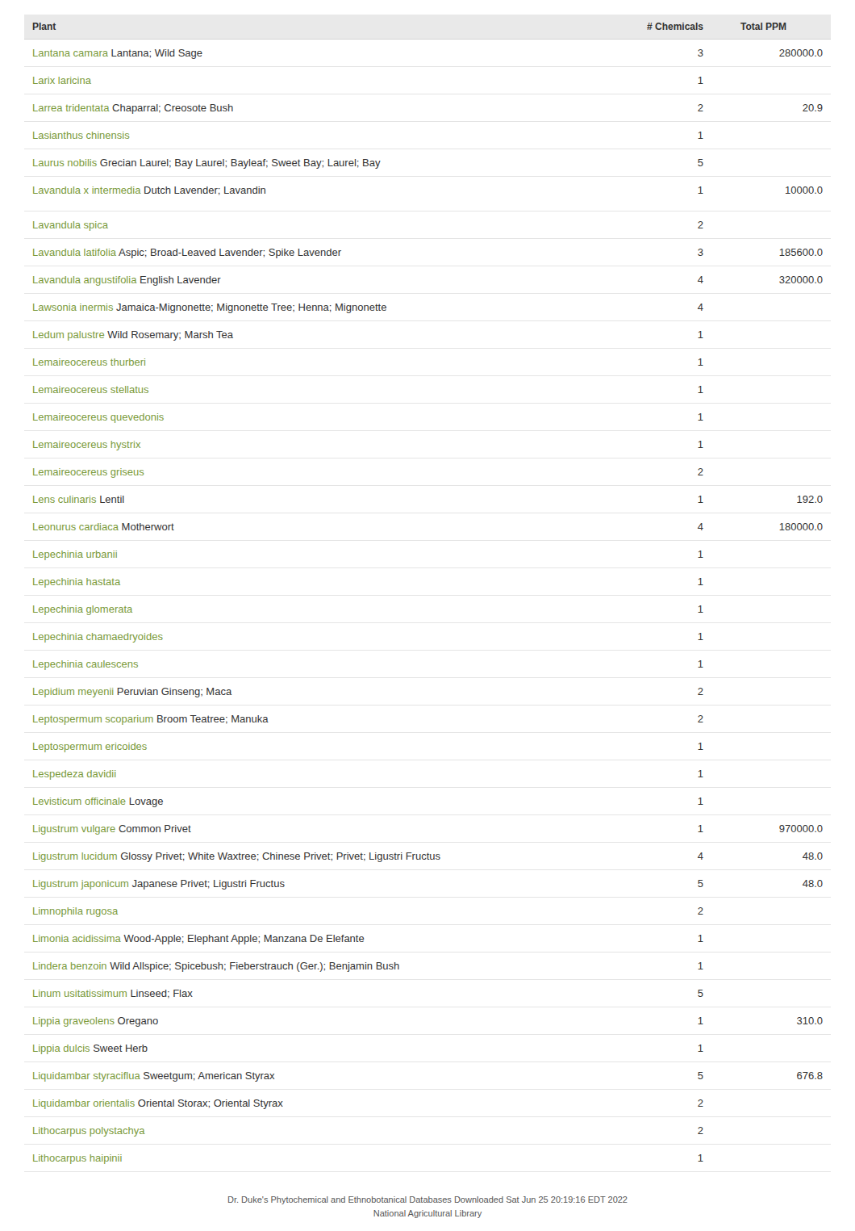| Plant | # Chemicals | Total PPM |
| --- | --- | --- |
| Lantana camara Lantana; Wild Sage | 3 | 280000.0 |
| Larix laricina | 1 | |
| Larrea tridentata Chaparral; Creosote Bush | 2 | 20.9 |
| Lasianthus chinensis | 1 | |
| Laurus nobilis Grecian Laurel; Bay Laurel; Bayleaf; Sweet Bay; Laurel; Bay | 5 | |
| Lavandula x intermedia Dutch Lavender; Lavandin | 1 | 10000.0 |
| Lavandula spica | 2 | |
| Lavandula latifolia Aspic; Broad-Leaved Lavender; Spike Lavender | 3 | 185600.0 |
| Lavandula angustifolia English Lavender | 4 | 320000.0 |
| Lawsonia inermis Jamaica-Mignonette; Mignonette Tree; Henna; Mignonette | 4 | |
| Ledum palustre Wild Rosemary; Marsh Tea | 1 | |
| Lemaireocereus thurberi | 1 | |
| Lemaireocereus stellatus | 1 | |
| Lemaireocereus quevedonis | 1 | |
| Lemaireocereus hystrix | 1 | |
| Lemaireocereus griseus | 2 | |
| Lens culinaris Lentil | 1 | 192.0 |
| Leonurus cardiaca Motherwort | 4 | 180000.0 |
| Lepechinia urbanii | 1 | |
| Lepechinia hastata | 1 | |
| Lepechinia glomerata | 1 | |
| Lepechinia chamaedryoides | 1 | |
| Lepechinia caulescens | 1 | |
| Lepidium meyenii Peruvian Ginseng; Maca | 2 | |
| Leptospermum scoparium Broom Teatree; Manuka | 2 | |
| Leptospermum ericoides | 1 | |
| Lespedeza davidii | 1 | |
| Levisticum officinale Lovage | 1 | |
| Ligustrum vulgare Common Privet | 1 | 970000.0 |
| Ligustrum lucidum Glossy Privet; White Waxtree; Chinese Privet; Privet; Ligustri Fructus | 4 | 48.0 |
| Ligustrum japonicum Japanese Privet; Ligustri Fructus | 5 | 48.0 |
| Limnophila rugosa | 2 | |
| Limonia acidissima Wood-Apple; Elephant Apple; Manzana De Elefante | 1 | |
| Lindera benzoin Wild Allspice; Spicebush; Fieberstrauch (Ger.); Benjamin Bush | 1 | |
| Linum usitatissimum Linseed; Flax | 5 | |
| Lippia graveolens Oregano | 1 | 310.0 |
| Lippia dulcis Sweet Herb | 1 | |
| Liquidambar styraciflua Sweetgum; American Styrax | 5 | 676.8 |
| Liquidambar orientalis Oriental Storax; Oriental Styrax | 2 | |
| Lithocarpus polystachya | 2 | |
| Lithocarpus haipinii | 1 | |
Dr. Duke's Phytochemical and Ethnobotanical Databases Downloaded Sat Jun 25 20:19:16 EDT 2022
National Agricultural Library